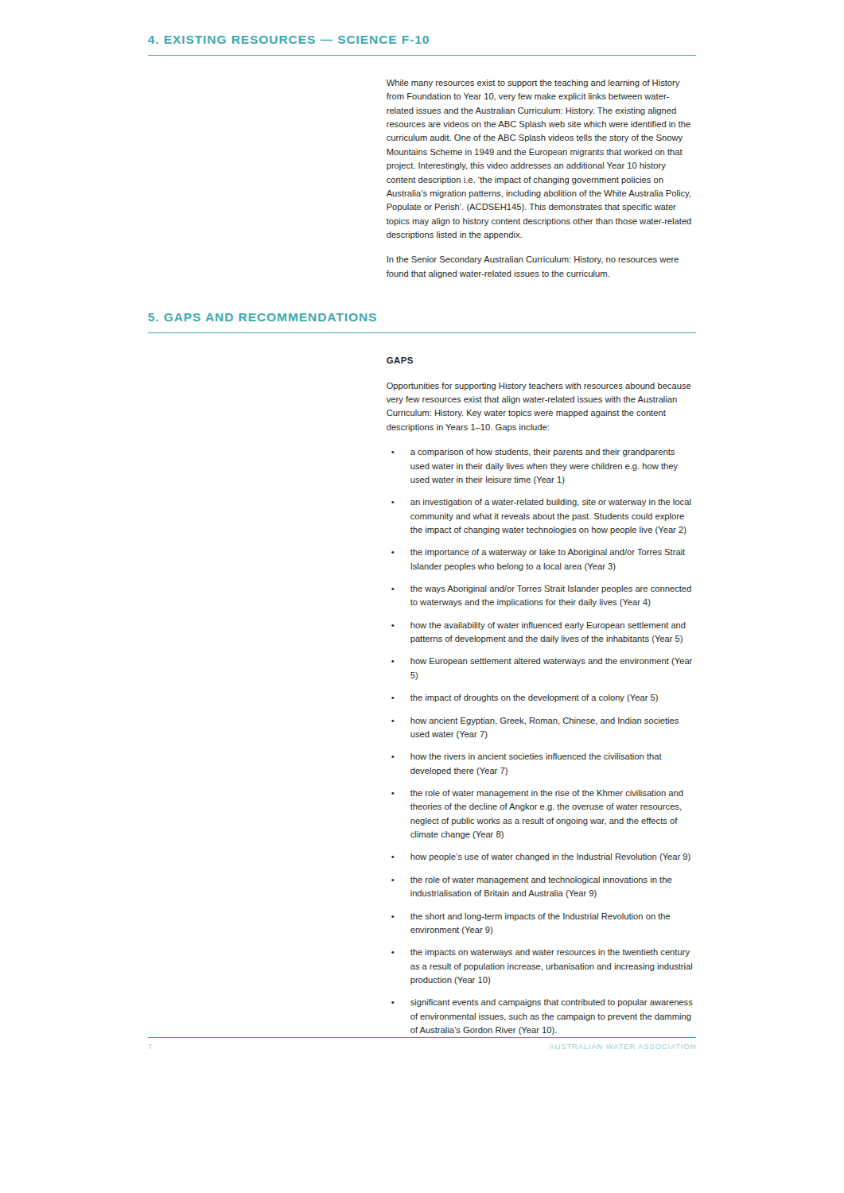4. Existing resources — Science F-10
While many resources exist to support the teaching and learning of History from Foundation to Year 10, very few make explicit links between water-related issues and the Australian Curriculum: History. The existing aligned resources are videos on the ABC Splash web site which were identified in the curriculum audit. One of the ABC Splash videos tells the story of the Snowy Mountains Scheme in 1949 and the European migrants that worked on that project. Interestingly, this video addresses an additional Year 10 history content description i.e. ‘the impact of changing government policies on Australia’s migration patterns, including abolition of the White Australia Policy, Populate or Perish’. (ACDSEH145). This demonstrates that specific water topics may align to history content descriptions other than those water-related descriptions listed in the appendix.
In the Senior Secondary Australian Curriculum: History, no resources were found that aligned water-related issues to the curriculum.
5. Gaps and recommendations
Gaps
Opportunities for supporting History teachers with resources abound because very few resources exist that align water-related issues with the Australian Curriculum: History. Key water topics were mapped against the content descriptions in Years 1–10. Gaps include:
a comparison of how students, their parents and their grandparents used water in their daily lives when they were children e.g. how they used water in their leisure time (Year 1)
an investigation of a water-related building, site or waterway in the local community and what it reveals about the past. Students could explore the impact of changing water technologies on how people live (Year 2)
the importance of a waterway or lake to Aboriginal and/or Torres Strait Islander peoples who belong to a local area (Year 3)
the ways Aboriginal and/or Torres Strait Islander peoples are connected to waterways and the implications for their daily lives (Year 4)
how the availability of water influenced early European settlement and patterns of development and the daily lives of the inhabitants (Year 5)
how European settlement altered waterways and the environment (Year 5)
the impact of droughts on the development of a colony (Year 5)
how ancient Egyptian, Greek, Roman, Chinese, and Indian societies used water (Year 7)
how the rivers in ancient societies influenced the civilisation that developed there (Year 7)
the role of water management in the rise of the Khmer civilisation and theories of the decline of Angkor e.g. the overuse of water resources, neglect of public works as a result of ongoing war, and the effects of climate change (Year 8)
how people’s use of water changed in the Industrial Revolution (Year 9)
the role of water management and technological innovations in the industrialisation of Britain and Australia (Year 9)
the short and long-term impacts of the Industrial Revolution on the environment (Year 9)
the impacts on waterways and water resources in the twentieth century as a result of population increase, urbanisation and increasing industrial production (Year 10)
significant events and campaigns that contributed to popular awareness of environmental issues, such as the campaign to prevent the damming of Australia’s Gordon River (Year 10).
7 Australian Water Association